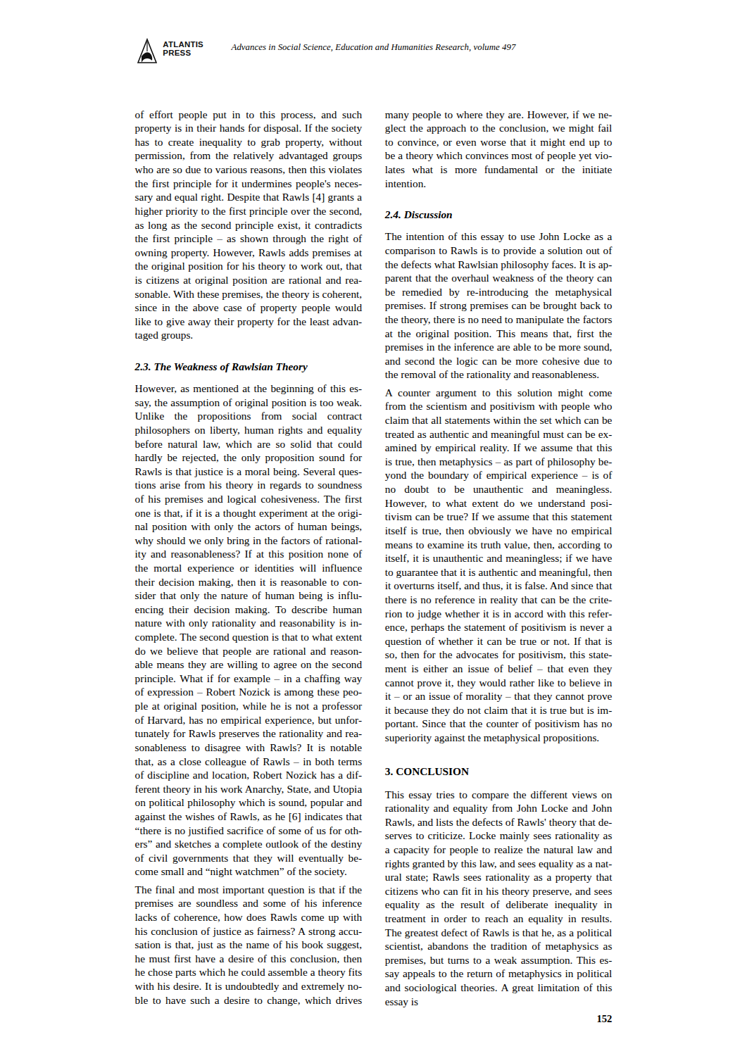ATLANTIS PRESS
Advances in Social Science, Education and Humanities Research, volume 497
of effort people put in to this process, and such property is in their hands for disposal. If the society has to create inequality to grab property, without permission, from the relatively advantaged groups who are so due to various reasons, then this violates the first principle for it undermines people's necessary and equal right. Despite that Rawls [4] grants a higher priority to the first principle over the second, as long as the second principle exist, it contradicts the first principle – as shown through the right of owning property. However, Rawls adds premises at the original position for his theory to work out, that is citizens at original position are rational and reasonable. With these premises, the theory is coherent, since in the above case of property people would like to give away their property for the least advantaged groups.
2.3. The Weakness of Rawlsian Theory
However, as mentioned at the beginning of this essay, the assumption of original position is too weak. Unlike the propositions from social contract philosophers on liberty, human rights and equality before natural law, which are so solid that could hardly be rejected, the only proposition sound for Rawls is that justice is a moral being. Several questions arise from his theory in regards to soundness of his premises and logical cohesiveness. The first one is that, if it is a thought experiment at the original position with only the actors of human beings, why should we only bring in the factors of rationality and reasonableness? If at this position none of the mortal experience or identities will influence their decision making, then it is reasonable to consider that only the nature of human being is influencing their decision making. To describe human nature with only rationality and reasonability is incomplete. The second question is that to what extent do we believe that people are rational and reasonable means they are willing to agree on the second principle. What if for example – in a chaffing way of expression – Robert Nozick is among these people at original position, while he is not a professor of Harvard, has no empirical experience, but unfortunately for Rawls preserves the rationality and reasonableness to disagree with Rawls? It is notable that, as a close colleague of Rawls – in both terms of discipline and location, Robert Nozick has a different theory in his work Anarchy, State, and Utopia on political philosophy which is sound, popular and against the wishes of Rawls, as he [6] indicates that “there is no justified sacrifice of some of us for others” and sketches a complete outlook of the destiny of civil governments that they will eventually become small and “night watchmen” of the society.
The final and most important question is that if the premises are soundless and some of his inference lacks of coherence, how does Rawls come up with his conclusion of justice as fairness? A strong accusation is that, just as the name of his book suggest, he must first have a desire of this conclusion, then he chose parts which he could assemble a theory fits with his desire. It is undoubtedly and extremely noble to have such a desire to change, which drives many people to where they are. However, if we neglect the approach to the conclusion, we might fail to convince, or even worse that it might end up to be a theory which convinces most of people yet violates what is more fundamental or the initiate intention.
2.4. Discussion
The intention of this essay to use John Locke as a comparison to Rawls is to provide a solution out of the defects what Rawlsian philosophy faces. It is apparent that the overhaul weakness of the theory can be remedied by re-introducing the metaphysical premises. If strong premises can be brought back to the theory, there is no need to manipulate the factors at the original position. This means that, first the premises in the inference are able to be more sound, and second the logic can be more cohesive due to the removal of the rationality and reasonableness.
A counter argument to this solution might come from the scientism and positivism with people who claim that all statements within the set which can be treated as authentic and meaningful must can be examined by empirical reality. If we assume that this is true, then metaphysics – as part of philosophy beyond the boundary of empirical experience – is of no doubt to be unauthentic and meaningless. However, to what extent do we understand positivism can be true? If we assume that this statement itself is true, then obviously we have no empirical means to examine its truth value, then, according to itself, it is unauthentic and meaningless; if we have to guarantee that it is authentic and meaningful, then it overturns itself, and thus, it is false. And since that there is no reference in reality that can be the criterion to judge whether it is in accord with this reference, perhaps the statement of positivism is never a question of whether it can be true or not. If that is so, then for the advocates for positivism, this statement is either an issue of belief – that even they cannot prove it, they would rather like to believe in it – or an issue of morality – that they cannot prove it because they do not claim that it is true but is important. Since that the counter of positivism has no superiority against the metaphysical propositions.
3. Conclusion
This essay tries to compare the different views on rationality and equality from John Locke and John Rawls, and lists the defects of Rawls' theory that deserves to criticize. Locke mainly sees rationality as a capacity for people to realize the natural law and rights granted by this law, and sees equality as a natural state; Rawls sees rationality as a property that citizens who can fit in his theory preserve, and sees equality as the result of deliberate inequality in treatment in order to reach an equality in results. The greatest defect of Rawls is that he, as a political scientist, abandons the tradition of metaphysics as premises, but turns to a weak assumption. This essay appeals to the return of metaphysics in political and sociological theories. A great limitation of this essay is
152